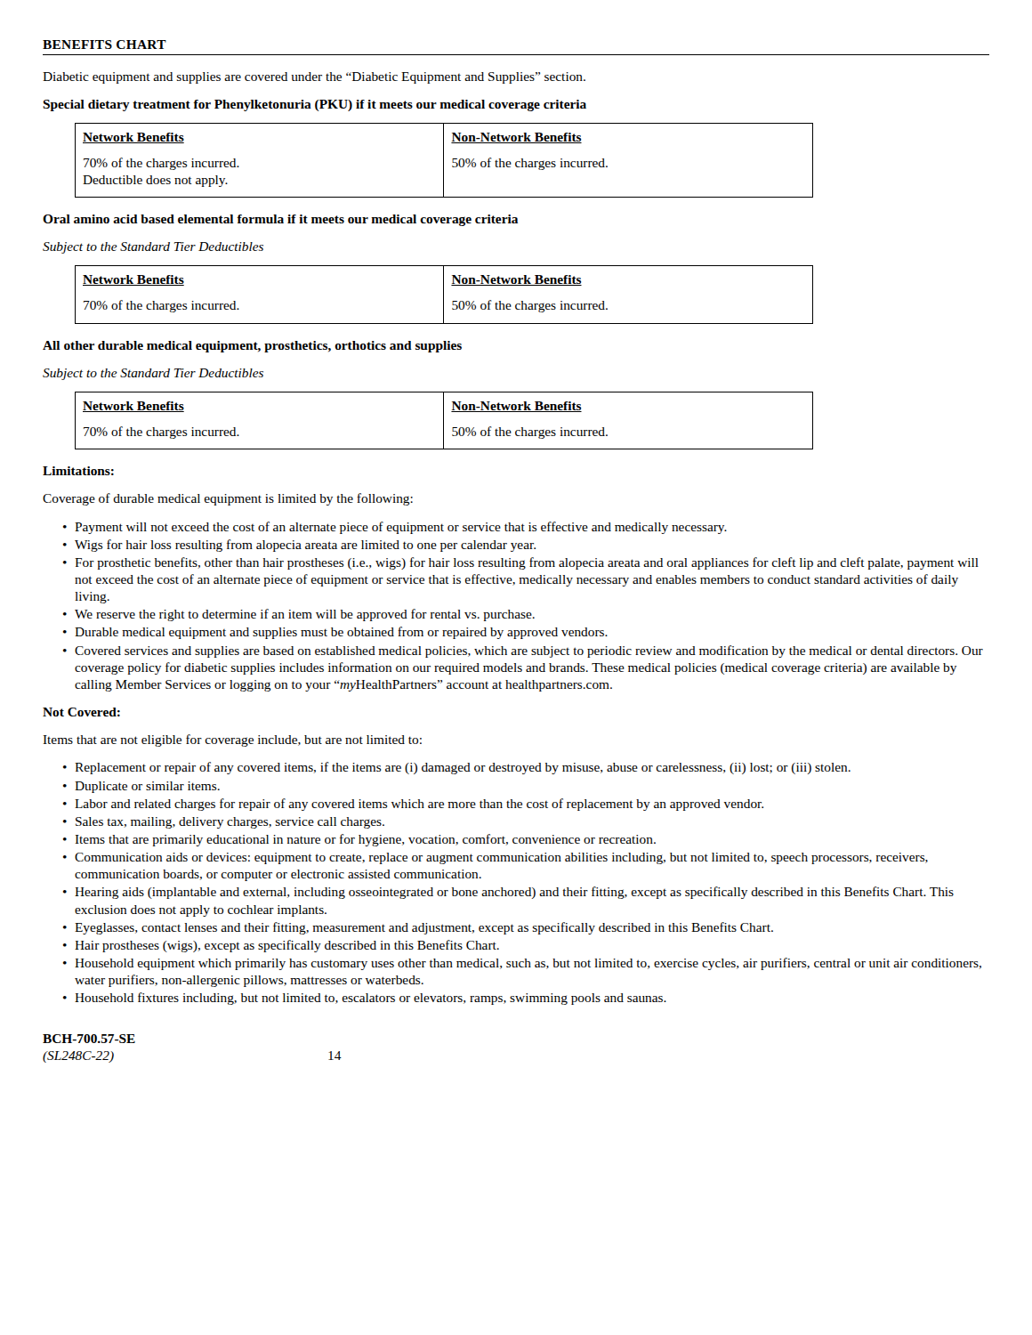BENEFITS CHART
Diabetic equipment and supplies are covered under the “Diabetic Equipment and Supplies” section.
Special dietary treatment for Phenylketonuria (PKU) if it meets our medical coverage criteria
| Network Benefits | Non-Network Benefits |
| 70% of the charges incurred. Deductible does not apply. | 50% of the charges incurred. |
Oral amino acid based elemental formula if it meets our medical coverage criteria
Subject to the Standard Tier Deductibles
| Network Benefits | Non-Network Benefits |
| 70% of the charges incurred. | 50% of the charges incurred. |
All other durable medical equipment, prosthetics, orthotics and supplies
Subject to the Standard Tier Deductibles
| Network Benefits | Non-Network Benefits |
| 70% of the charges incurred. | 50% of the charges incurred. |
Limitations:
Coverage of durable medical equipment is limited by the following:
Payment will not exceed the cost of an alternate piece of equipment or service that is effective and medically necessary.
Wigs for hair loss resulting from alopecia areata are limited to one per calendar year.
For prosthetic benefits, other than hair prostheses (i.e., wigs) for hair loss resulting from alopecia areata and oral appliances for cleft lip and cleft palate, payment will not exceed the cost of an alternate piece of equipment or service that is effective, medically necessary and enables members to conduct standard activities of daily living.
We reserve the right to determine if an item will be approved for rental vs. purchase.
Durable medical equipment and supplies must be obtained from or repaired by approved vendors.
Covered services and supplies are based on established medical policies, which are subject to periodic review and modification by the medical or dental directors. Our coverage policy for diabetic supplies includes information on our required models and brands. These medical policies (medical coverage criteria) are available by calling Member Services or logging on to your “my HealthPartners” account at healthpartners.com.
Not Covered:
Items that are not eligible for coverage include, but are not limited to:
Replacement or repair of any covered items, if the items are (i) damaged or destroyed by misuse, abuse or carelessness, (ii) lost; or (iii) stolen.
Duplicate or similar items.
Labor and related charges for repair of any covered items which are more than the cost of replacement by an approved vendor.
Sales tax, mailing, delivery charges, service call charges.
Items that are primarily educational in nature or for hygiene, vocation, comfort, convenience or recreation.
Communication aids or devices: equipment to create, replace or augment communication abilities including, but not limited to, speech processors, receivers, communication boards, or computer or electronic assisted communication.
Hearing aids (implantable and external, including osseointegrated or bone anchored) and their fitting, except as specifically described in this Benefits Chart. This exclusion does not apply to cochlear implants.
Eyeglasses, contact lenses and their fitting, measurement and adjustment, except as specifically described in this Benefits Chart.
Hair prostheses (wigs), except as specifically described in this Benefits Chart.
Household equipment which primarily has customary uses other than medical, such as, but not limited to, exercise cycles, air purifiers, central or unit air conditioners, water purifiers, non-allergenic pillows, mattresses or waterbeds.
Household fixtures including, but not limited to, escalators or elevators, ramps, swimming pools and saunas.
BCH-700.57-SE
(SL248C-22)
14